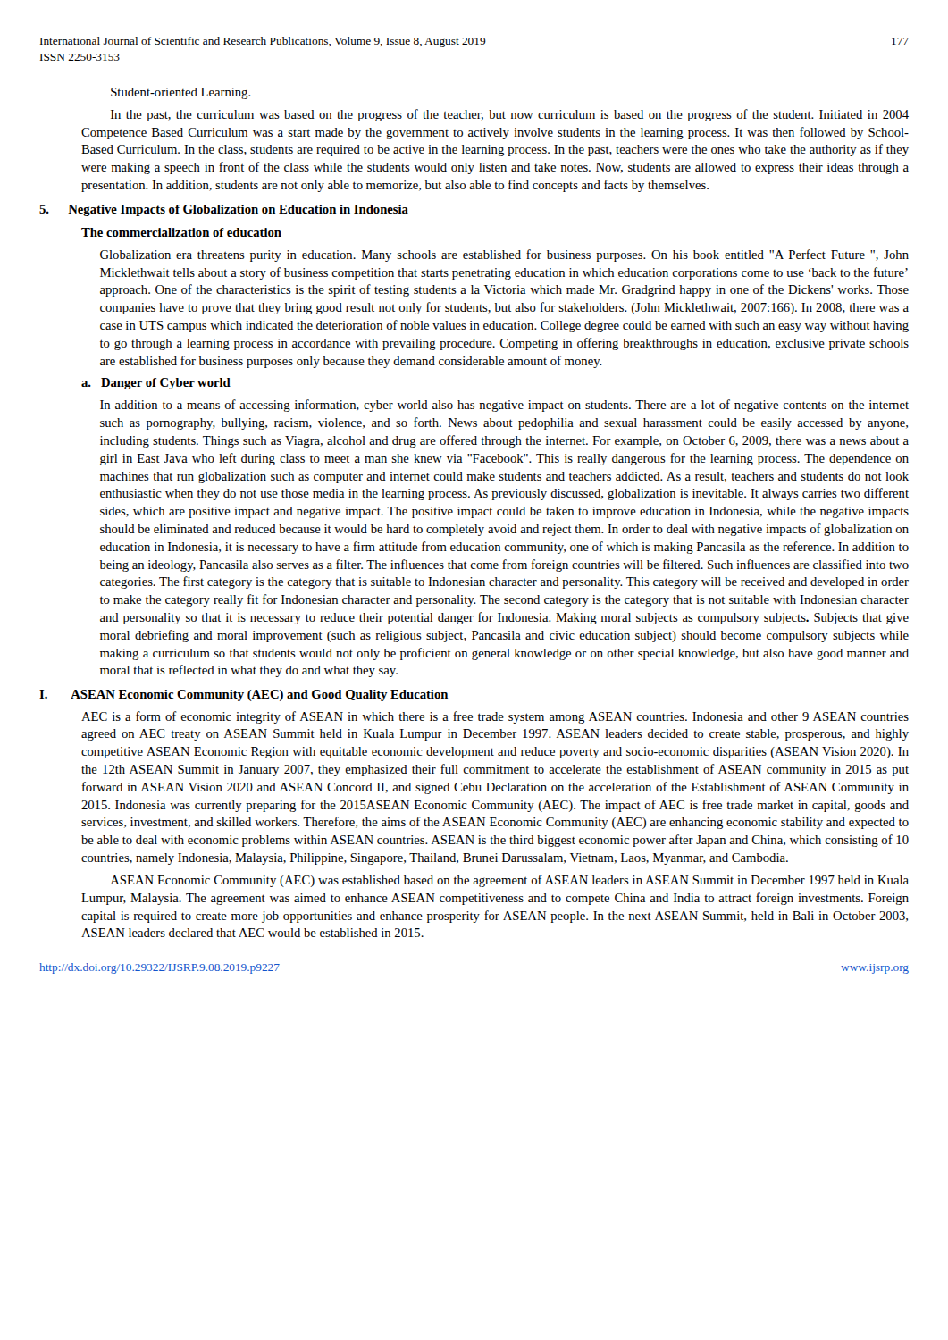International Journal of Scientific and Research Publications, Volume 9, Issue 8, August 2019
ISSN 2250-3153
177
Student-oriented Learning.
In the past, the curriculum was based on the progress of the teacher, but now curriculum is based on the progress of the student. Initiated in 2004 Competence Based Curriculum was a start made by the government to actively involve students in the learning process. It was then followed by School-Based Curriculum. In the class, students are required to be active in the learning process. In the past, teachers were the ones who take the authority as if they were making a speech in front of the class while the students would only listen and take notes. Now, students are allowed to express their ideas through a presentation. In addition, students are not only able to memorize, but also able to find concepts and facts by themselves.
5.
Negative Impacts of Globalization on Education in Indonesia
The commercialization of education
Globalization era threatens purity in education. Many schools are established for business purposes. On his book entitled "A Perfect Future ", John Micklethwait tells about a story of business competition that starts penetrating education in which education corporations come to use ‘back to the future’ approach. One of the characteristics is the spirit of testing students a la Victoria which made Mr. Gradgrind happy in one of the Dickens' works. Those companies have to prove that they bring good result not only for students, but also for stakeholders. (John Micklethwait, 2007:166). In 2008, there was a case in UTS campus which indicated the deterioration of noble values in education. College degree could be earned with such an easy way without having to go through a learning process in accordance with prevailing procedure. Competing in offering breakthroughs in education, exclusive private schools are established for business purposes only because they demand considerable amount of money.
a. Danger of Cyber world
In addition to a means of accessing information, cyber world also has negative impact on students. There are a lot of negative contents on the internet such as pornography, bullying, racism, violence, and so forth. News about pedophilia and sexual harassment could be easily accessed by anyone, including students. Things such as Viagra, alcohol and drug are offered through the internet. For example, on October 6, 2009, there was a news about a girl in East Java who left during class to meet a man she knew via "Facebook". This is really dangerous for the learning process. The dependence on machines that run globalization such as computer and internet could make students and teachers addicted. As a result, teachers and students do not look enthusiastic when they do not use those media in the learning process. As previously discussed, globalization is inevitable. It always carries two different sides, which are positive impact and negative impact. The positive impact could be taken to improve education in Indonesia, while the negative impacts should be eliminated and reduced because it would be hard to completely avoid and reject them. In order to deal with negative impacts of globalization on education in Indonesia, it is necessary to have a firm attitude from education community, one of which is making Pancasila as the reference. In addition to being an ideology, Pancasila also serves as a filter. The influences that come from foreign countries will be filtered. Such influences are classified into two categories. The first category is the category that is suitable to Indonesian character and personality. This category will be received and developed in order to make the category really fit for Indonesian character and personality. The second category is the category that is not suitable with Indonesian character and personality so that it is necessary to reduce their potential danger for Indonesia. Making moral subjects as compulsory subjects. Subjects that give moral debriefing and moral improvement (such as religious subject, Pancasila and civic education subject) should become compulsory subjects while making a curriculum so that students would not only be proficient on general knowledge or on other special knowledge, but also have good manner and moral that is reflected in what they do and what they say.
I.
ASEAN Economic Community (AEC) and Good Quality Education
AEC is a form of economic integrity of ASEAN in which there is a free trade system among ASEAN countries. Indonesia and other 9 ASEAN countries agreed on AEC treaty on ASEAN Summit held in Kuala Lumpur in December 1997. ASEAN leaders decided to create stable, prosperous, and highly competitive ASEAN Economic Region with equitable economic development and reduce poverty and socio-economic disparities (ASEAN Vision 2020). In the 12th ASEAN Summit in January 2007, they emphasized their full commitment to accelerate the establishment of ASEAN community in 2015 as put forward in ASEAN Vision 2020 and ASEAN Concord II, and signed Cebu Declaration on the acceleration of the Establishment of ASEAN Community in 2015. Indonesia was currently preparing for the 2015ASEAN Economic Community (AEC). The impact of AEC is free trade market in capital, goods and services, investment, and skilled workers. Therefore, the aims of the ASEAN Economic Community (AEC) are enhancing economic stability and expected to be able to deal with economic problems within ASEAN countries. ASEAN is the third biggest economic power after Japan and China, which consisting of 10 countries, namely Indonesia, Malaysia, Philippine, Singapore, Thailand, Brunei Darussalam, Vietnam, Laos, Myanmar, and Cambodia.
ASEAN Economic Community (AEC) was established based on the agreement of ASEAN leaders in ASEAN Summit in December 1997 held in Kuala Lumpur, Malaysia. The agreement was aimed to enhance ASEAN competitiveness and to compete China and India to attract foreign investments. Foreign capital is required to create more job opportunities and enhance prosperity for ASEAN people. In the next ASEAN Summit, held in Bali in October 2003, ASEAN leaders declared that AEC would be established in 2015.
http://dx.doi.org/10.29322/IJSRP.9.08.2019.p9227
www.ijsrp.org